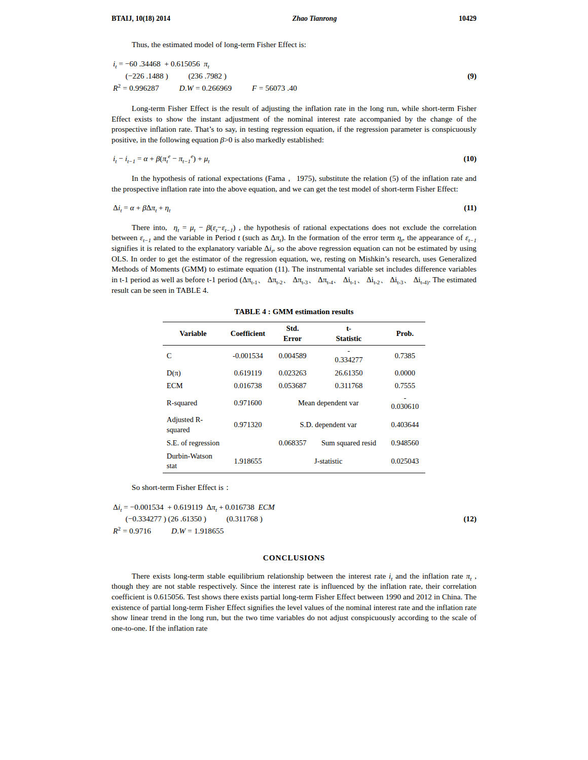BTAIJ, 10(18) 2014
Zhao Tianrong
10429
Thus, the estimated model of long-term Fisher Effect is:
it = −60 .34468 + 0.615056 πt
(−226 .1488 ) (236 .7982 )
R2 = 0.996287 D.W = 0.266969 F = 56073 .40
(9)
Long-term Fisher Effect is the result of adjusting the inflation rate in the long run, while short-term Fisher Effect exists to show the instant adjustment of the nominal interest rate accompanied by the change of the prospective inflation rate. That’s to say, in testing regression equation, if the regression parameter is conspicuously positive, in the following equation β>0 is also markedly established:
it − it−1 = α + β(πte − πt−1e) + μt
(10)
In the hypothesis of rational expectations (Fama， 1975), substitute the relation (5) of the inflation rate and the prospective inflation rate into the above equation, and we can get the test model of short-term Fisher Effect:
Δit = α + β Δπt + ηt
(11)
There into, ηt = μt − β(εt−εt−1) , the hypothesis of rational expectations does not exclude the correlation between εt−1 and the variable in Period t (such as Δπt). In the formation of the error term ηt, the appearance of εt−1 signifies it is related to the explanatory variable Δit, so the above regression equation can not be estimated by using OLS. In order to get the estimator of the regression equation, we, resting on Mishkin’s research, uses Generalized Methods of Moments (GMM) to estimate equation (11). The instrumental variable set includes difference variables in t-1 period as well as before t-1 period (Δπt-1、 Δπt-2、 Δπt-3、 Δπt-4、 Δit-1、 Δit-2、 Δit-3、 Δit-4). The estimated result can be seen in TABLE 4.
TABLE 4 : GMM estimation results
| Variable | Coefficient | Std. Error | t- Statistic | Prob. |
| --- | --- | --- | --- | --- |
| C | -0.001534 | 0.004589 | - 0.334277 | 0.7385 |
| D(π) | 0.619119 | 0.023263 | 26.61350 | 0.0000 |
| ECM | 0.016738 | 0.053687 | 0.311768 | 0.7555 |
| R-squared | 0.971600 | Mean dependent var | - 0.030610 |
| Adjusted R- squared | 0.971320 | S.D. dependent var | 0.403644 |
| S.E. of regression | 0.068357 | Sum squared resid | 0.948560 |
| Durbin-Watson stat | 1.918655 | J-statistic | 0.025043 |
So short-term Fisher Effect is：
Δit = −0.001534 + 0.619119 Δπt + 0.016738 ECM
(−0.334277 ) (26 .61350 ) (0.311768 )
R2 = 0.9716 D.W = 1.918655
(12)
CONCLUSIONS
There exists long-term stable equilibrium relationship between the interest rate it and the inflation rate πt , though they are not stable respectively. Since the interest rate is influenced by the inflation rate, their correlation coefficient is 0.615056. Test shows there exists partial long-term Fisher Effect between 1990 and 2012 in China. The existence of partial long-term Fisher Effect signifies the level values of the nominal interest rate and the inflation rate show linear trend in the long run, but the two time variables do not adjust conspicuously according to the scale of one-to-one. If the inflation rate